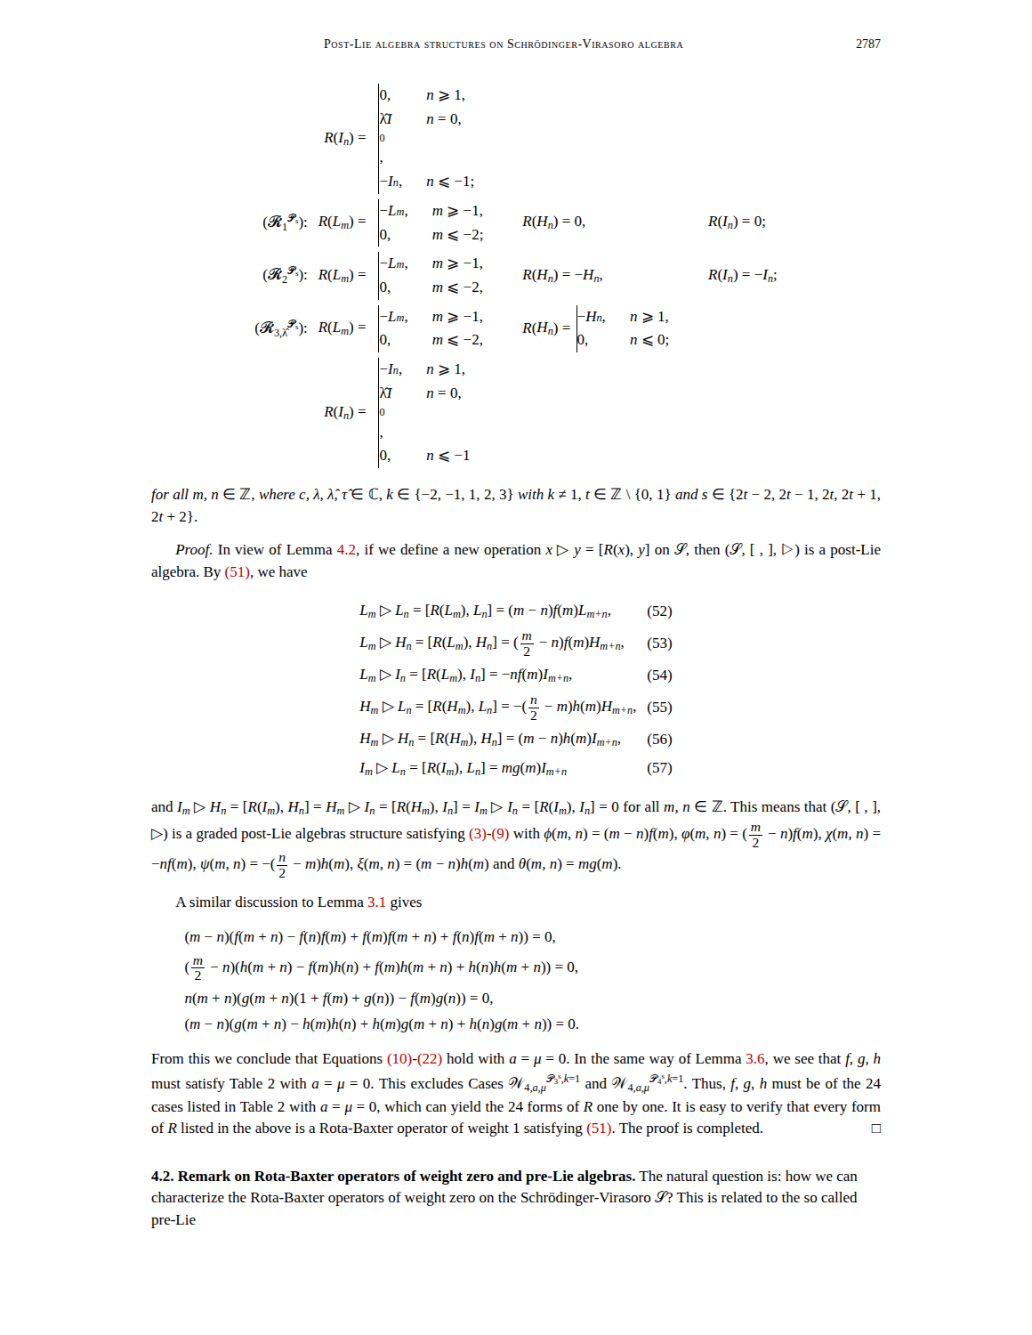Post-Lie algebra structures on Schrödinger-Virasoro algebra 2787
| | R ( I n ) = | 0, n ⩾ 1, λ̂ I 0 , n = 0, − I n , n ⩽ −1; | | |
| (𝓡 1 𝓟 s ): | R ( L m ) = | − L m , m ⩾ −1, 0, m ⩽ −2; | R ( H n ) = 0, | R ( I n ) = 0; |
| (𝓡 2 𝓟 s ): | R ( L m ) = | − L m , m ⩾ −1, 0, m ⩽ −2, | R ( H n ) = − H n , | R ( I n ) = − I n ; |
| (𝓡 3,λ̂ 𝓟 s ): | R ( L m ) = | − L m , m ⩾ −1, 0, m ⩽ −2, | R ( H n ) = − H n , n ⩾ 1, 0, n ⩽ 0; | |
| | R ( I n ) = | − I n , n ⩾ 1, λ̂ I 0 , n = 0, 0, n ⩽ −1 | | |
for all m, n ∈ ℤ, where c, λ, λ̂, τ̂ ∈ ℂ, k ∈ {−2, −1, 1, 2, 3} with k ≠ 1, t ∈ ℤ \ {0, 1} and s ∈ {2t − 2, 2t − 1, 2t, 2t + 1, 2t + 2}.
Proof. In view of Lemma 4.2, if we define a new operation x ▷ y = [R(x), y] on 𝒮, then (𝒮, [ , ], ▷) is a post-Lie algebra. By (51), we have
| L m ▷ L n = [ R ( L m ), L n ] = ( m − n ) f ( m ) L m+n , | (52) |
| L m ▷ H n = [ R ( L m ), H n ] = ( m 2 − n ) f ( m ) H m+n , | (53) |
| L m ▷ I n = [ R ( L m ), I n ] = − nf ( m ) I m+n , | (54) |
| H m ▷ L n = [ R ( H m ), L n ] = −( n 2 − m ) h ( m ) H m+n , | (55) |
| H m ▷ H n = [ R ( H m ), H n ] = ( m − n ) h ( m ) I m+n , | (56) |
| I m ▷ L n = [ R ( I m ), L n ] = mg ( m ) I m+n | (57) |
and Im ▷ Hn = [R(Im), Hn] = Hm ▷ In = [R(Hm), In] = Im ▷ In = [R(Im), In] = 0 for all m, n ∈ ℤ. This means that (𝒮, [ , ], ▷) is a graded post-Lie algebras structure satisfying (3)-(9) with ϕ(m, n) = (m − n)f(m), φ(m, n) = (m 2 − n)f(m), χ(m, n) = −nf(m), ψ(m, n) = −(n 2 − m)h(m), ξ(m, n) = (m − n)h(m) and θ(m, n) = mg(m).
A similar discussion to Lemma 3.1 gives
(m − n)(f(m + n) − f(n)f(m) + f(m)f(m + n) + f(n)f(m + n)) = 0,
(m 2 − n)(h(m + n) − f(m)h(n) + f(m)h(m + n) + h(n)h(m + n)) = 0,
n(m + n)(g(m + n)(1 + f(m) + g(n)) − f(m)g(n)) = 0,
(m − n)(g(m + n) − h(m)h(n) + h(m)g(m + n) + h(n)g(m + n)) = 0.
From this we conclude that Equations (10)-(22) hold with a = μ = 0. In the same way of Lemma 3.6, we see that f, g, h must satisfy Table 2 with a = μ = 0. This excludes Cases 𝒲4,a,μ 𝒫3 s,k=1 and 𝒲4,a,μ 𝒫4 s,k=1. Thus, f, g, h must be of the 24 cases listed in Table 2 with a = μ = 0, which can yield the 24 forms of R one by one. It is easy to verify that every form of R listed in the above is a Rota-Baxter operator of weight 1 satisfying (51). The proof is completed. □
4.2. Remark on Rota-Baxter operators of weight zero and pre-Lie algebras.
The natural question is: how we can characterize the Rota-Baxter operators of weight zero on the Schrödinger-Virasoro 𝒮? This is related to the so called pre-Lie